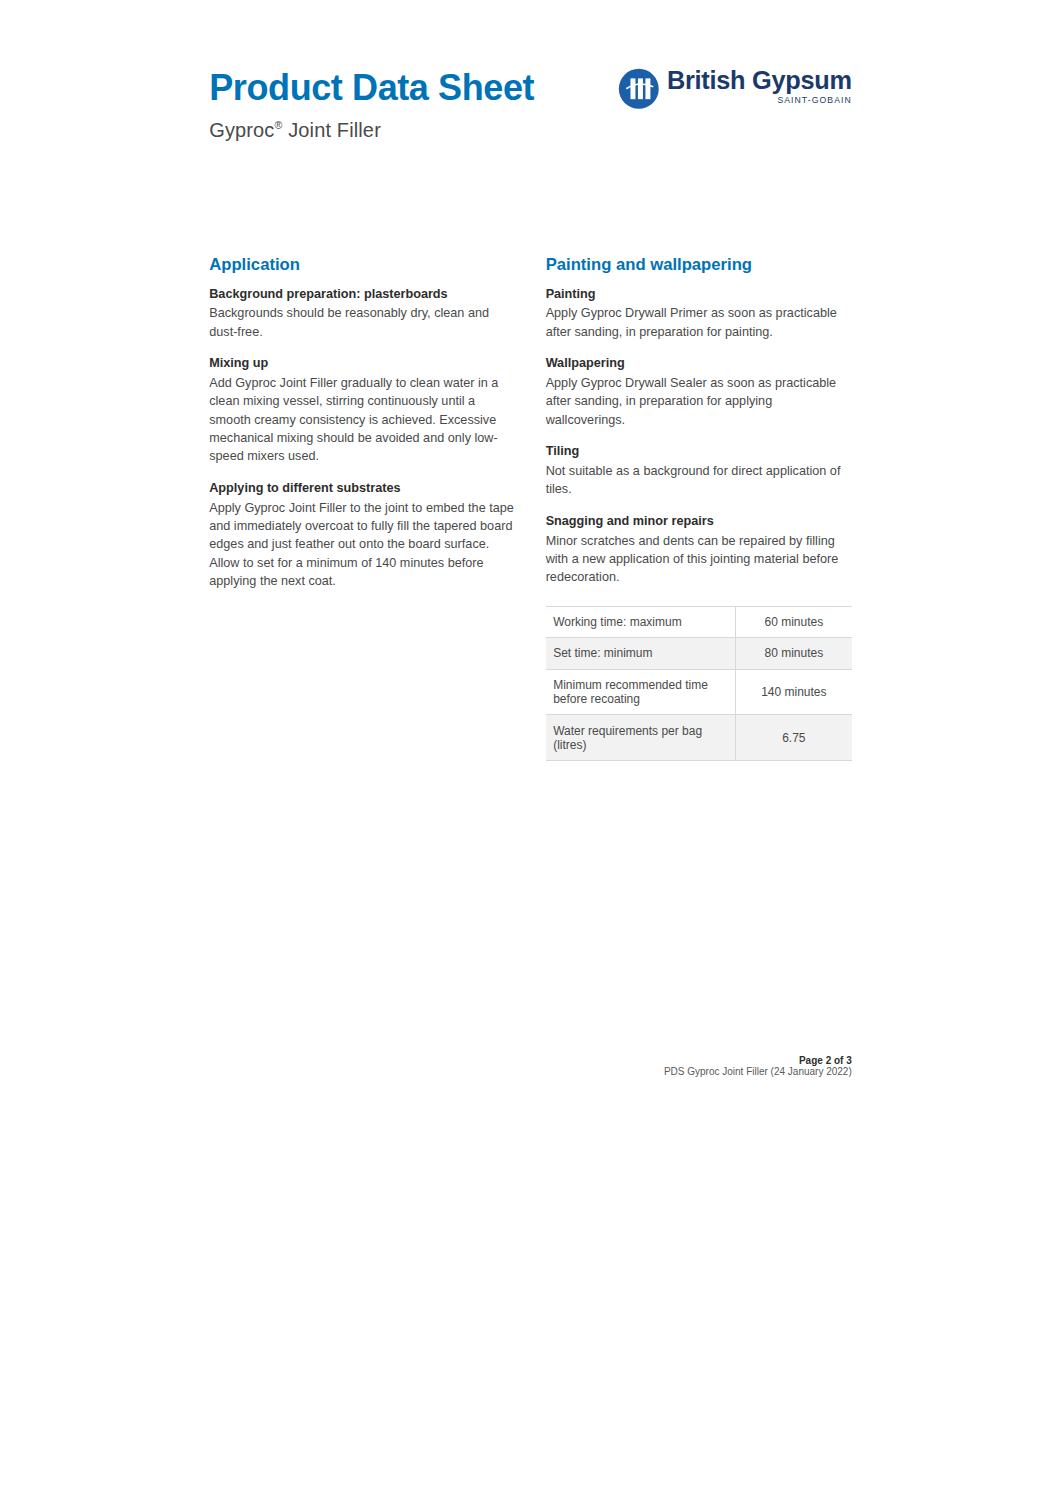Product Data Sheet
Gyproc® Joint Filler
British Gypsum SAINT-GOBAIN
Application
Background preparation: plasterboards
Backgrounds should be reasonably dry, clean and dust-free.
Mixing up
Add Gyproc Joint Filler gradually to clean water in a clean mixing vessel, stirring continuously until a smooth creamy consistency is achieved. Excessive mechanical mixing should be avoided and only low-speed mixers used.
Applying to different substrates
Apply Gyproc Joint Filler to the joint to embed the tape and immediately overcoat to fully fill the tapered board edges and just feather out onto the board surface. Allow to set for a minimum of 140 minutes before applying the next coat.
Painting and wallpapering
Painting
Apply Gyproc Drywall Primer as soon as practicable after sanding, in preparation for painting.
Wallpapering
Apply Gyproc Drywall Sealer as soon as practicable after sanding, in preparation for applying wallcoverings.
Tiling
Not suitable as a background for direct application of tiles.
Snagging and minor repairs
Minor scratches and dents can be repaired by filling with a new application of this jointing material before redecoration.
| Working time: maximum | 60 minutes |
| Set time: minimum | 80 minutes |
| Minimum recommended time before recoating | 140 minutes |
| Water requirements per bag (litres) | 6.75 |
Page 2 of 3
PDS Gyproc Joint Filler (24 January 2022)